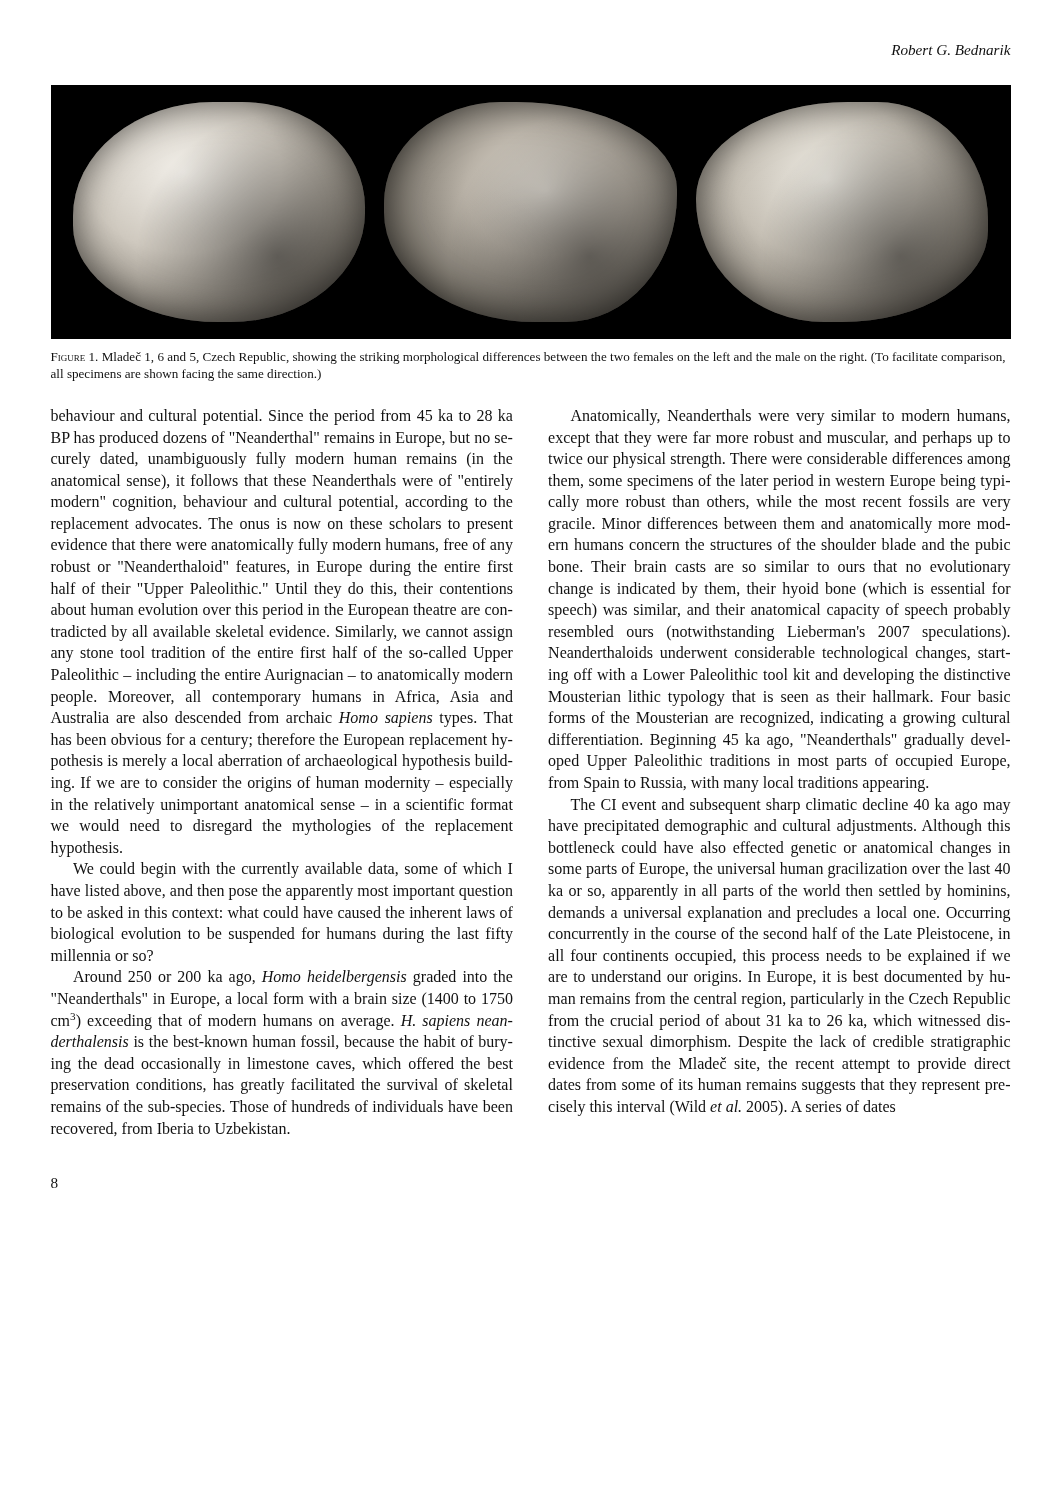Robert G. Bednarik
Figure 1. Mladeč 1, 6 and 5, Czech Republic, showing the striking morphological differences between the two females on the left and the male on the right. (To facilitate comparison, all specimens are shown facing the same direction.)
behaviour and cultural potential. Since the period from 45 ka to 28 ka BP has produced dozens of "Neanderthal" remains in Europe, but no securely dated, unambiguously fully modern human remains (in the anatomical sense), it follows that these Neanderthals were of "entirely modern" cognition, behaviour and cultural potential, according to the replacement advocates. The onus is now on these scholars to present evidence that there were anatomically fully modern humans, free of any robust or "Neanderthaloid" features, in Europe during the entire first half of their "Upper Paleolithic." Until they do this, their contentions about human evolution over this period in the European theatre are contradicted by all available skeletal evidence. Similarly, we cannot assign any stone tool tradition of the entire first half of the so-called Upper Paleolithic – including the entire Aurignacian – to anatomically modern people. Moreover, all contemporary humans in Africa, Asia and Australia are also descended from archaic Homo sapiens types. That has been obvious for a century; therefore the European replacement hypothesis is merely a local aberration of archaeological hypothesis building. If we are to consider the origins of human modernity – especially in the relatively unimportant anatomical sense – in a scientific format we would need to disregard the mythologies of the replacement hypothesis.
We could begin with the currently available data, some of which I have listed above, and then pose the apparently most important question to be asked in this context: what could have caused the inherent laws of biological evolution to be suspended for humans during the last fifty millennia or so?
Around 250 or 200 ka ago, Homo heidelbergensis graded into the "Neanderthals" in Europe, a local form with a brain size (1400 to 1750 cm3) exceeding that of modern humans on average. H. sapiens neanderthalensis is the best-known human fossil, because the habit of burying the dead occasionally in limestone caves, which offered the best preservation conditions, has greatly facilitated the survival of skeletal remains of the sub-species. Those of hundreds of individuals have been recovered, from Iberia to Uzbekistan.
Anatomically, Neanderthals were very similar to modern humans, except that they were far more robust and muscular, and perhaps up to twice our physical strength. There were considerable differences among them, some specimens of the later period in western Europe being typically more robust than others, while the most recent fossils are very gracile. Minor differences between them and anatomically more modern humans concern the structures of the shoulder blade and the pubic bone. Their brain casts are so similar to ours that no evolutionary change is indicated by them, their hyoid bone (which is essential for speech) was similar, and their anatomical capacity of speech probably resembled ours (notwithstanding Lieberman's 2007 speculations). Neanderthaloids underwent considerable technological changes, starting off with a Lower Paleolithic tool kit and developing the distinctive Mousterian lithic typology that is seen as their hallmark. Four basic forms of the Mousterian are recognized, indicating a growing cultural differentiation. Beginning 45 ka ago, "Neanderthals" gradually developed Upper Paleolithic traditions in most parts of occupied Europe, from Spain to Russia, with many local traditions appearing.
The CI event and subsequent sharp climatic decline 40 ka ago may have precipitated demographic and cultural adjustments. Although this bottleneck could have also effected genetic or anatomical changes in some parts of Europe, the universal human gracilization over the last 40 ka or so, apparently in all parts of the world then settled by hominins, demands a universal explanation and precludes a local one. Occurring concurrently in the course of the second half of the Late Pleistocene, in all four continents occupied, this process needs to be explained if we are to understand our origins. In Europe, it is best documented by human remains from the central region, particularly in the Czech Republic from the crucial period of about 31 ka to 26 ka, which witnessed distinctive sexual dimorphism. Despite the lack of credible stratigraphic evidence from the Mladeč site, the recent attempt to provide direct dates from some of its human remains suggests that they represent precisely this interval (Wild et al. 2005). A series of dates
8